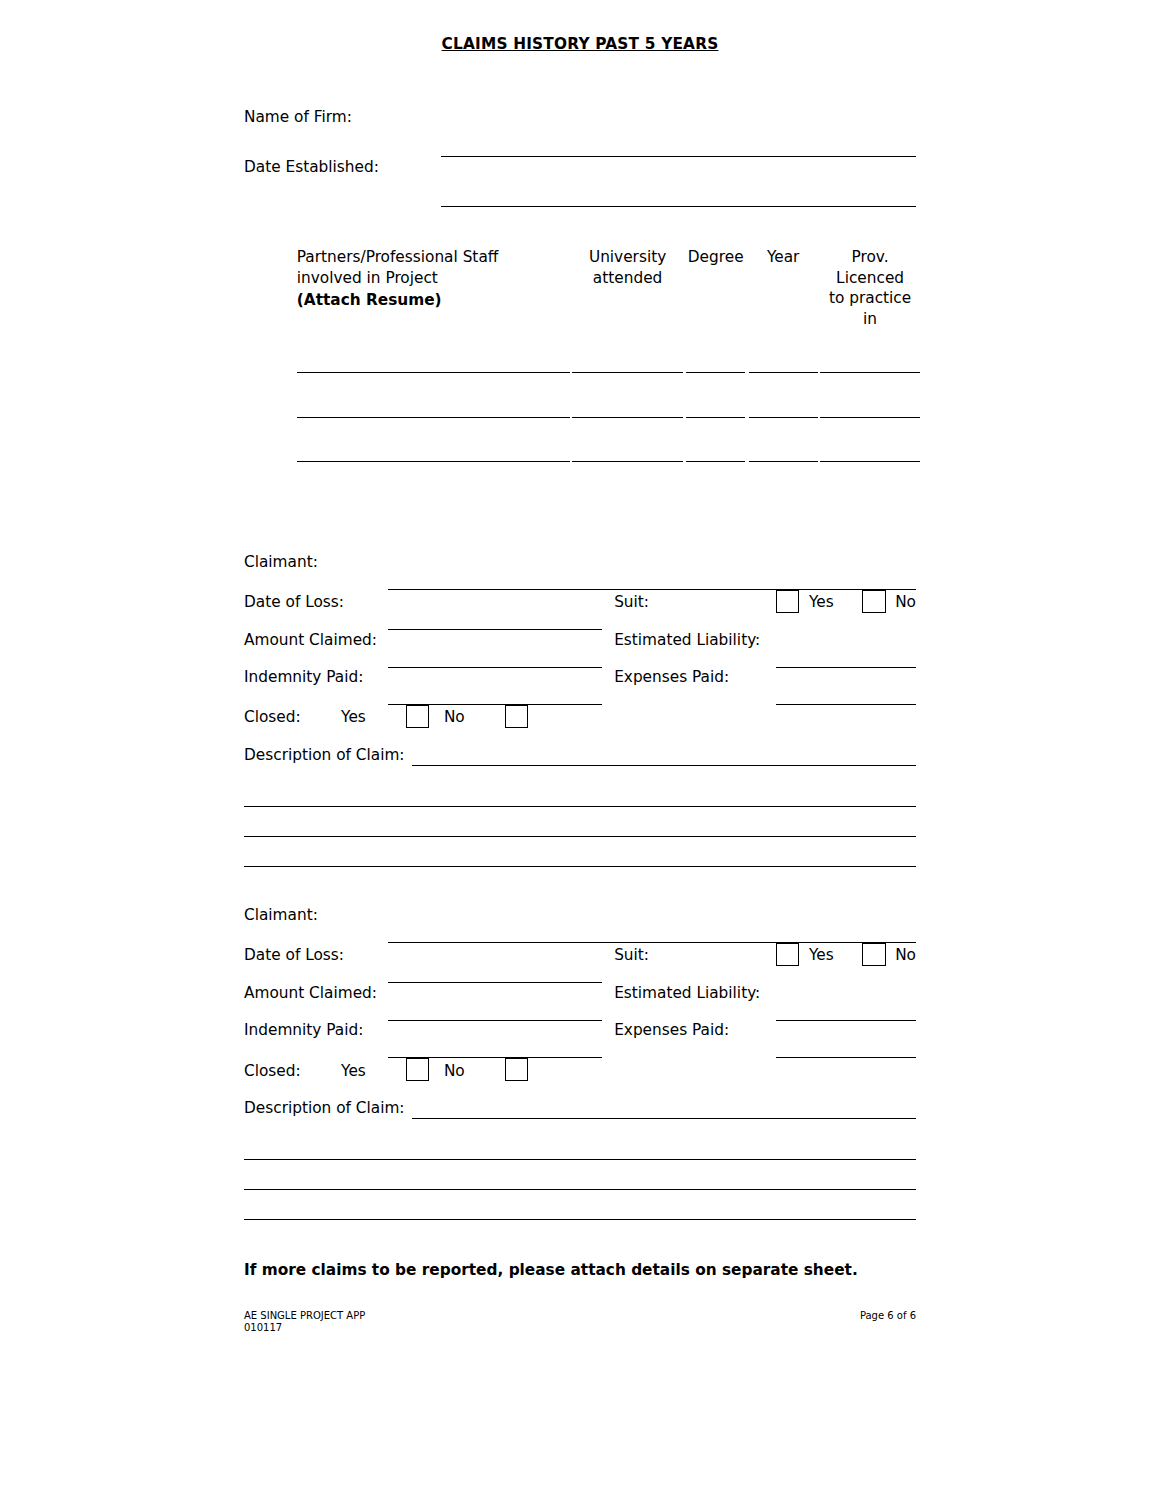CLAIMS HISTORY PAST 5 YEARS
| Name of Firm: | |
| Date Established: | |
| Partners/Professional Staff involved in Project (Attach Resume) | University attended | Degree | Year | Prov. Licenced to practice in |
| --- | --- | --- | --- | --- |
| Claimant: | |
| Date of Loss: | | | Suit: | Yes No |
| Amount Claimed: | | | Estimated Liability: | |
| Indemnity Paid: | | | Expenses Paid: | |
| Closed: Yes No |
Description of Claim:
| Claimant: | |
| Date of Loss: | | | Suit: | Yes No |
| Amount Claimed: | | | Estimated Liability: | |
| Indemnity Paid: | | | Expenses Paid: | |
| Closed: Yes No |
Description of Claim:
If more claims to be reported, please attach details on separate sheet.
AE SINGLE PROJECT APP
010117
Page 6 of 6